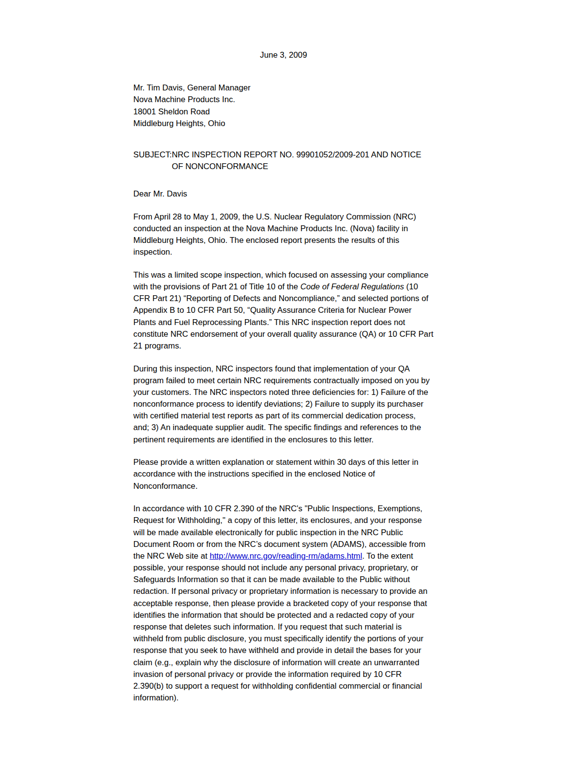June 3, 2009
Mr. Tim Davis, General Manager
Nova Machine Products Inc.
18001 Sheldon Road
Middleburg Heights, Ohio
| SUBJECT: | NRC INSPECTION REPORT NO. 99901052/2009-201 AND NOTICE OF NONCONFORMANCE |
Dear Mr. Davis
From April 28 to May 1, 2009, the U.S. Nuclear Regulatory Commission (NRC) conducted an inspection at the Nova Machine Products Inc. (Nova) facility in Middleburg Heights, Ohio. The enclosed report presents the results of this inspection.
This was a limited scope inspection, which focused on assessing your compliance with the provisions of Part 21 of Title 10 of the Code of Federal Regulations (10 CFR Part 21) “Reporting of Defects and Noncompliance,” and selected portions of Appendix B to 10 CFR Part 50, “Quality Assurance Criteria for Nuclear Power Plants and Fuel Reprocessing Plants.” This NRC inspection report does not constitute NRC endorsement of your overall quality assurance (QA) or 10 CFR Part 21 programs.
During this inspection, NRC inspectors found that implementation of your QA program failed to meet certain NRC requirements contractually imposed on you by your customers. The NRC inspectors noted three deficiencies for: 1) Failure of the nonconformance process to identify deviations; 2) Failure to supply its purchaser with certified material test reports as part of its commercial dedication process, and; 3) An inadequate supplier audit. The specific findings and references to the pertinent requirements are identified in the enclosures to this letter.
Please provide a written explanation or statement within 30 days of this letter in accordance with the instructions specified in the enclosed Notice of Nonconformance.
In accordance with 10 CFR 2.390 of the NRC's "Public Inspections, Exemptions, Request for Withholding," a copy of this letter, its enclosures, and your response will be made available electronically for public inspection in the NRC Public Document Room or from the NRC’s document system (ADAMS), accessible from the NRC Web site at http://www.nrc.gov/reading-rm/adams.html. To the extent possible, your response should not include any personal privacy, proprietary, or Safeguards Information so that it can be made available to the Public without redaction. If personal privacy or proprietary information is necessary to provide an acceptable response, then please provide a bracketed copy of your response that identifies the information that should be protected and a redacted copy of your response that deletes such information. If you request that such material is withheld from public disclosure, you must specifically identify the portions of your response that you seek to have withheld and provide in detail the bases for your claim (e.g., explain why the disclosure of information will create an unwarranted invasion of personal privacy or provide the information required by 10 CFR 2.390(b) to support a request for withholding confidential commercial or financial information).